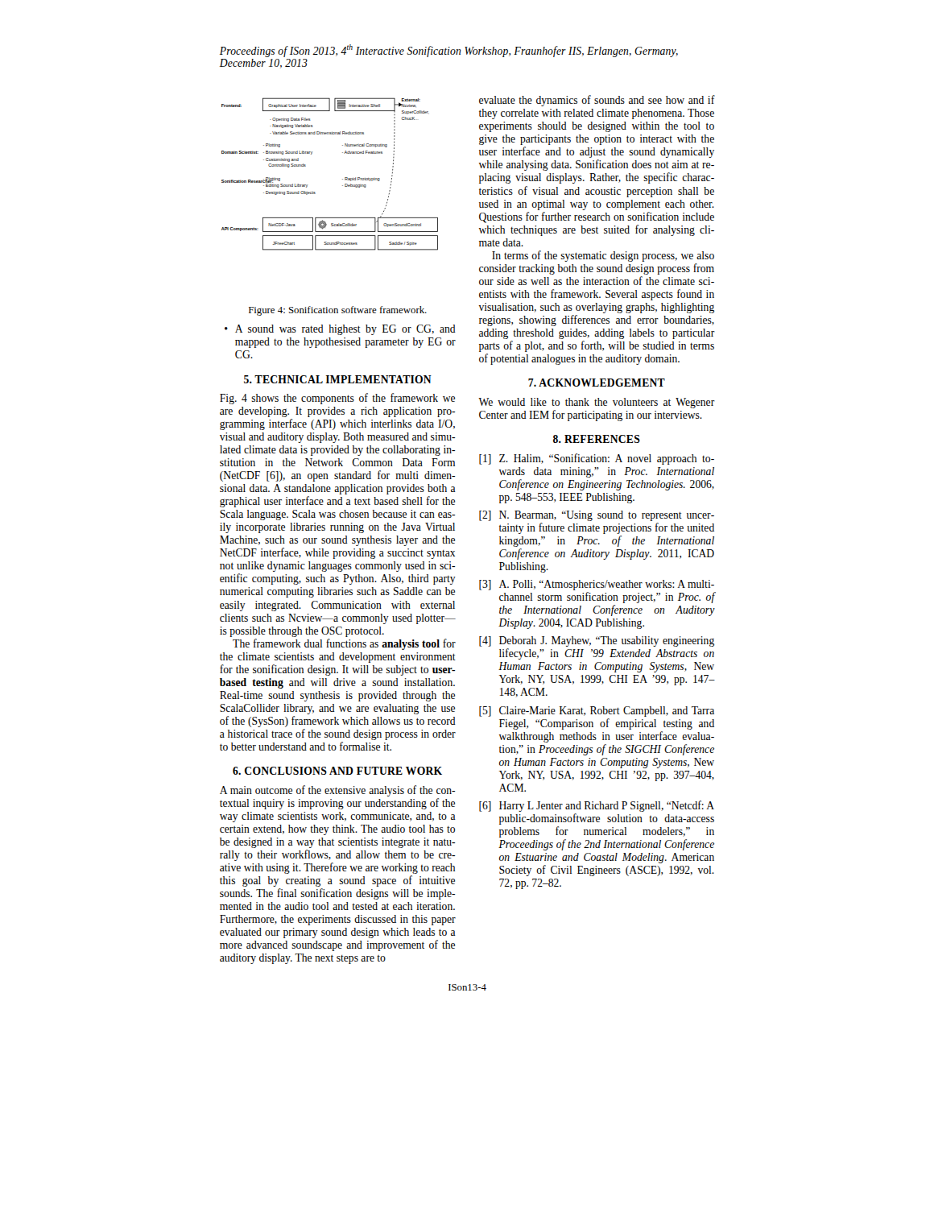Proceedings of ISon 2013, 4th Interactive Sonification Workshop, Fraunhofer IIS, Erlangen, Germany, December 10, 2013
Frontend: Domain Scientist: Sonification Researcher: API Components: Graphical User Interface Interactive Shell External: Ncview, SuperCollider, ChucK... - Opening Data Files - Navigating Variables - Variable Sections and Dimensional Reductions - Plotting - Browsing Sound Library - Customising and Controlling Sounds - Numerical Computing - Advanced Features - Plotting - Editing Sound Library - Designing Sound Objects - Rapid Prototyping - Debugging NetCDF-Java ScalaCollider OpenSoundControl JFreeChart SoundProcesses Saddle / Spire
Figure 4: Sonification software framework.
A sound was rated highest by EG or CG, and mapped to the hypothesised parameter by EG or CG.
5. Technical Implementation
Fig. 4 shows the components of the framework we are developing. It provides a rich application programming interface (API) which interlinks data I/O, visual and auditory display. Both measured and simulated climate data is provided by the collaborating institution in the Network Common Data Form (NetCDF [6]), an open standard for multi dimensional data. A standalone application provides both a graphical user interface and a text based shell for the Scala language. Scala was chosen because it can easily incorporate libraries running on the Java Virtual Machine, such as our sound synthesis layer and the NetCDF interface, while providing a succinct syntax not unlike dynamic languages commonly used in scientific computing, such as Python. Also, third party numerical computing libraries such as Saddle can be easily integrated. Communication with external clients such as Ncview—a commonly used plotter—is possible through the OSC protocol.
The framework dual functions as analysis tool for the climate scientists and development environment for the sonification design. It will be subject to user-based testing and will drive a sound installation. Real-time sound synthesis is provided through the ScalaCollider library, and we are evaluating the use of the (SysSon) framework which allows us to record a historical trace of the sound design process in order to better understand and to formalise it.
6. Conclusions and Future Work
A main outcome of the extensive analysis of the contextual inquiry is improving our understanding of the way climate scientists work, communicate, and, to a certain extend, how they think. The audio tool has to be designed in a way that scientists integrate it naturally to their workflows, and allow them to be creative with using it. Therefore we are working to reach this goal by creating a sound space of intuitive sounds. The final sonification designs will be implemented in the audio tool and tested at each iteration. Furthermore, the experiments discussed in this paper evaluated our primary sound design which leads to a more advanced soundscape and improvement of the auditory display. The next steps are to
evaluate the dynamics of sounds and see how and if they correlate with related climate phenomena. Those experiments should be designed within the tool to give the participants the option to interact with the user interface and to adjust the sound dynamically while analysing data. Sonification does not aim at replacing visual displays. Rather, the specific characteristics of visual and acoustic perception shall be used in an optimal way to complement each other. Questions for further research on sonification include which techniques are best suited for analysing climate data.
In terms of the systematic design process, we also consider tracking both the sound design process from our side as well as the interaction of the climate scientists with the framework. Several aspects found in visualisation, such as overlaying graphs, highlighting regions, showing differences and error boundaries, adding threshold guides, adding labels to particular parts of a plot, and so forth, will be studied in terms of potential analogues in the auditory domain.
7. Acknowledgement
We would like to thank the volunteers at Wegener Center and IEM for participating in our interviews.
8. References
Z. Halim, “Sonification: A novel approach towards data mining,” in Proc. International Conference on Engineering Technologies. 2006, pp. 548–553, IEEE Publishing.
N. Bearman, “Using sound to represent uncertainty in future climate projections for the united kingdom,” in Proc. of the International Conference on Auditory Display. 2011, ICAD Publishing.
A. Polli, “Atmospherics/weather works: A multi-channel storm sonification project,” in Proc. of the International Conference on Auditory Display. 2004, ICAD Publishing.
Deborah J. Mayhew, “The usability engineering lifecycle,” in CHI ’99 Extended Abstracts on Human Factors in Computing Systems, New York, NY, USA, 1999, CHI EA ’99, pp. 147–148, ACM.
Claire-Marie Karat, Robert Campbell, and Tarra Fiegel, “Comparison of empirical testing and walkthrough methods in user interface evaluation,” in Proceedings of the SIGCHI Conference on Human Factors in Computing Systems, New York, NY, USA, 1992, CHI ’92, pp. 397–404, ACM.
Harry L Jenter and Richard P Signell, “Netcdf: A public-domainsoftware solution to data-access problems for numerical modelers,” in Proceedings of the 2nd International Conference on Estuarine and Coastal Modeling. American Society of Civil Engineers (ASCE), 1992, vol. 72, pp. 72–82.
ISon13-4